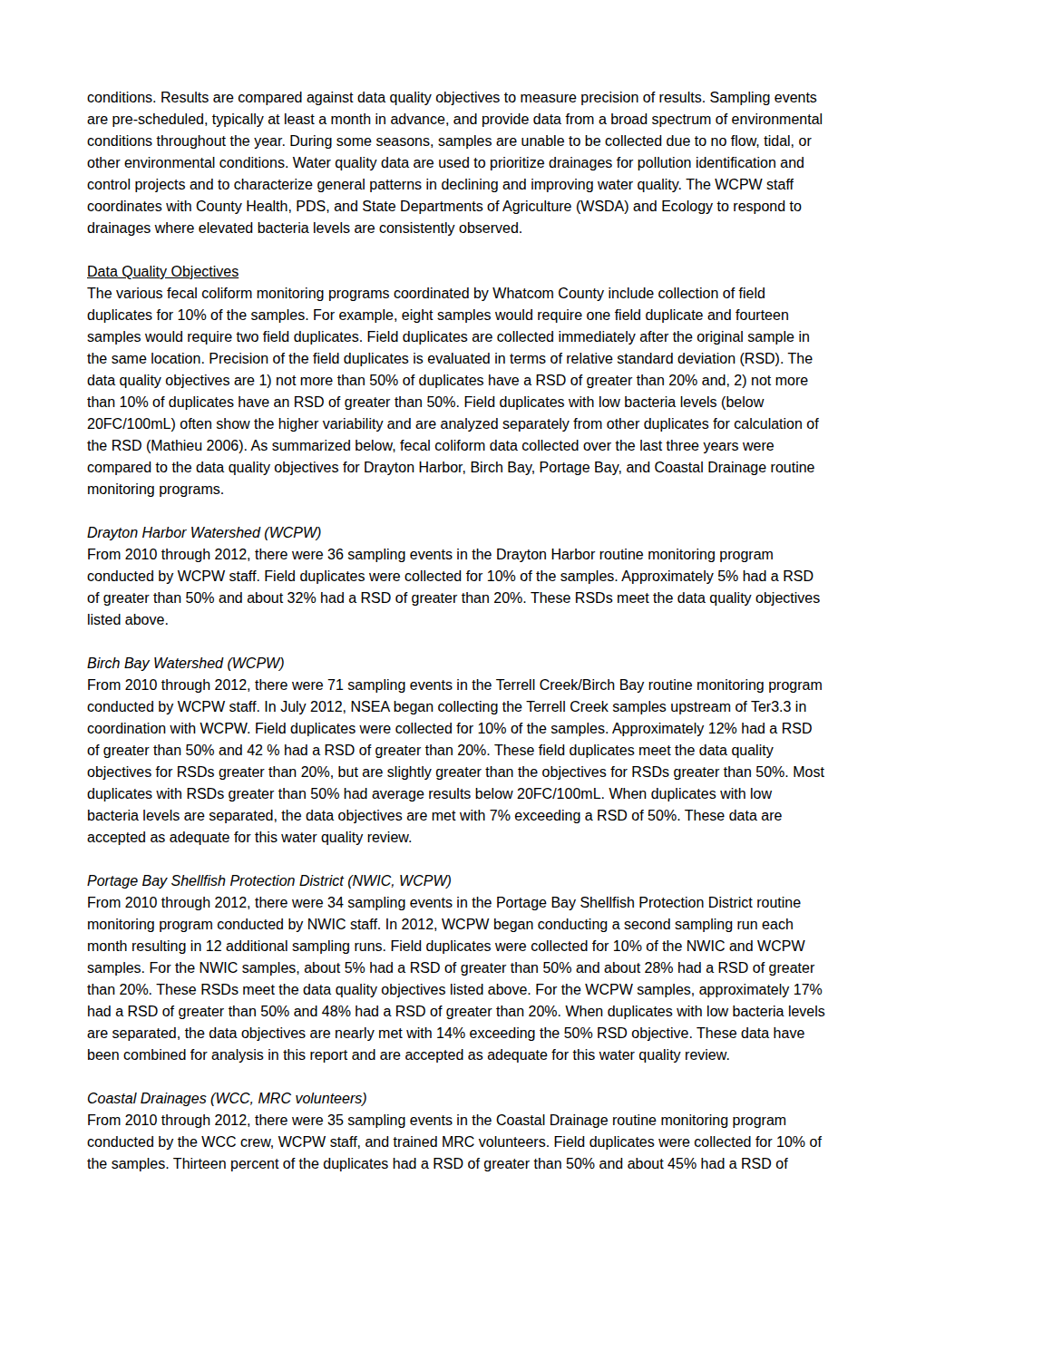conditions. Results are compared against data quality objectives to measure precision of results. Sampling events are pre-scheduled, typically at least a month in advance, and provide data from a broad spectrum of environmental conditions throughout the year. During some seasons, samples are unable to be collected due to no flow, tidal, or other environmental conditions. Water quality data are used to prioritize drainages for pollution identification and control projects and to characterize general patterns in declining and improving water quality. The WCPW staff coordinates with County Health, PDS, and State Departments of Agriculture (WSDA) and Ecology to respond to drainages where elevated bacteria levels are consistently observed.
Data Quality Objectives
The various fecal coliform monitoring programs coordinated by Whatcom County include collection of field duplicates for 10% of the samples. For example, eight samples would require one field duplicate and fourteen samples would require two field duplicates. Field duplicates are collected immediately after the original sample in the same location. Precision of the field duplicates is evaluated in terms of relative standard deviation (RSD). The data quality objectives are 1) not more than 50% of duplicates have a RSD of greater than 20% and, 2) not more than 10% of duplicates have an RSD of greater than 50%. Field duplicates with low bacteria levels (below 20FC/100mL) often show the higher variability and are analyzed separately from other duplicates for calculation of the RSD (Mathieu 2006). As summarized below, fecal coliform data collected over the last three years were compared to the data quality objectives for Drayton Harbor, Birch Bay, Portage Bay, and Coastal Drainage routine monitoring programs.
Drayton Harbor Watershed (WCPW)
From 2010 through 2012, there were 36 sampling events in the Drayton Harbor routine monitoring program conducted by WCPW staff. Field duplicates were collected for 10% of the samples. Approximately 5% had a RSD of greater than 50% and about 32% had a RSD of greater than 20%. These RSDs meet the data quality objectives listed above.
Birch Bay Watershed (WCPW)
From 2010 through 2012, there were 71 sampling events in the Terrell Creek/Birch Bay routine monitoring program conducted by WCPW staff. In July 2012, NSEA began collecting the Terrell Creek samples upstream of Ter3.3 in coordination with WCPW. Field duplicates were collected for 10% of the samples. Approximately 12% had a RSD of greater than 50% and 42 % had a RSD of greater than 20%. These field duplicates meet the data quality objectives for RSDs greater than 20%, but are slightly greater than the objectives for RSDs greater than 50%. Most duplicates with RSDs greater than 50% had average results below 20FC/100mL. When duplicates with low bacteria levels are separated, the data objectives are met with 7% exceeding a RSD of 50%. These data are accepted as adequate for this water quality review.
Portage Bay Shellfish Protection District (NWIC, WCPW)
From 2010 through 2012, there were 34 sampling events in the Portage Bay Shellfish Protection District routine monitoring program conducted by NWIC staff. In 2012, WCPW began conducting a second sampling run each month resulting in 12 additional sampling runs. Field duplicates were collected for 10% of the NWIC and WCPW samples. For the NWIC samples, about 5% had a RSD of greater than 50% and about 28% had a RSD of greater than 20%. These RSDs meet the data quality objectives listed above. For the WCPW samples, approximately 17% had a RSD of greater than 50% and 48% had a RSD of greater than 20%. When duplicates with low bacteria levels are separated, the data objectives are nearly met with 14% exceeding the 50% RSD objective. These data have been combined for analysis in this report and are accepted as adequate for this water quality review.
Coastal Drainages (WCC, MRC volunteers)
From 2010 through 2012, there were 35 sampling events in the Coastal Drainage routine monitoring program conducted by the WCC crew, WCPW staff, and trained MRC volunteers. Field duplicates were collected for 10% of the samples. Thirteen percent of the duplicates had a RSD of greater than 50% and about 45% had a RSD of